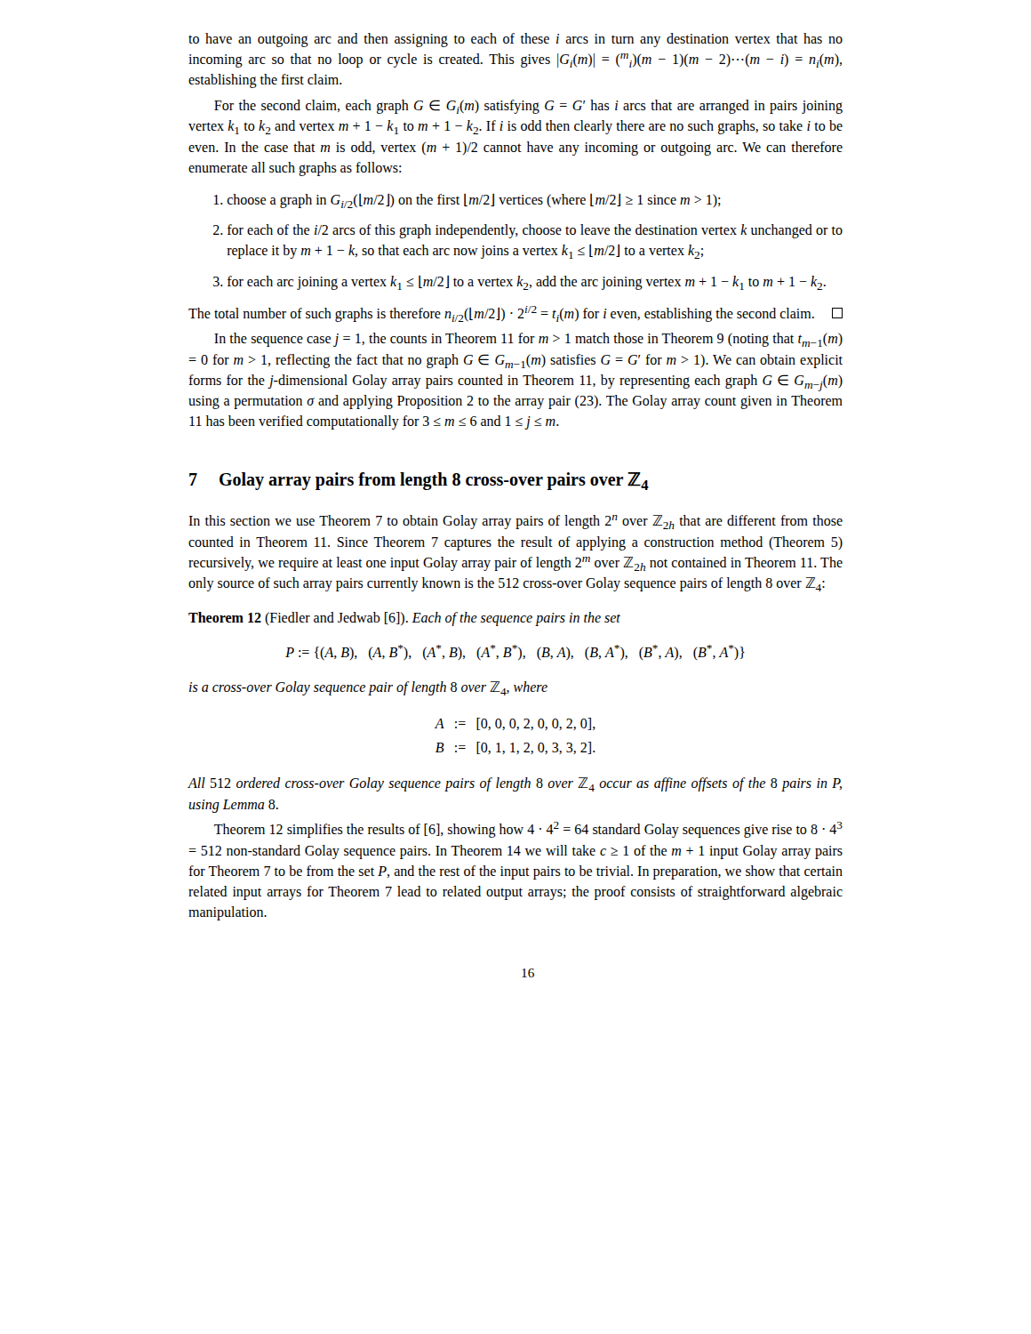to have an outgoing arc and then assigning to each of these i arcs in turn any destination vertex that has no incoming arc so that no loop or cycle is created. This gives |Gi(m)| = (mi)(m − 1)(m − 2)⋯(m − i) = ni(m), establishing the first claim.
For the second claim, each graph G ∈ Gi(m) satisfying G = G′ has i arcs that are arranged in pairs joining vertex k1 to k2 and vertex m + 1 − k1 to m + 1 − k2. If i is odd then clearly there are no such graphs, so take i to be even. In the case that m is odd, vertex (m + 1)/2 cannot have any incoming or outgoing arc. We can therefore enumerate all such graphs as follows:
choose a graph in Gi/2(⌊m/2⌋) on the first ⌊m/2⌋ vertices (where ⌊m/2⌋ ≥ 1 since m > 1);
for each of the i/2 arcs of this graph independently, choose to leave the destination vertex k unchanged or to replace it by m + 1 − k, so that each arc now joins a vertex k1 ≤ ⌊m/2⌋ to a vertex k2;
for each arc joining a vertex k1 ≤ ⌊m/2⌋ to a vertex k2, add the arc joining vertex m + 1 − k1 to m + 1 − k2.
The total number of such graphs is therefore ni/2(⌊m/2⌋) · 2i/2 = ti(m) for i even, establishing the second claim.
In the sequence case j = 1, the counts in Theorem 11 for m > 1 match those in Theorem 9 (noting that tm−1(m) = 0 for m > 1, reflecting the fact that no graph G ∈ Gm−1(m) satisfies G = G′ for m > 1). We can obtain explicit forms for the j-dimensional Golay array pairs counted in Theorem 11, by representing each graph G ∈ Gm−j(m) using a permutation σ and applying Proposition 2 to the array pair (23). The Golay array count given in Theorem 11 has been verified computationally for 3 ≤ m ≤ 6 and 1 ≤ j ≤ m.
7 Golay array pairs from length 8 cross-over pairs over ℤ4
In this section we use Theorem 7 to obtain Golay array pairs of length 2n over ℤ2h that are different from those counted in Theorem 11. Since Theorem 7 captures the result of applying a construction method (Theorem 5) recursively, we require at least one input Golay array pair of length 2m over ℤ2h not contained in Theorem 11. The only source of such array pairs currently known is the 512 cross-over Golay sequence pairs of length 8 over ℤ4:
Theorem 12 (Fiedler and Jedwab [6]). Each of the sequence pairs in the set
P := {(A, B), (A, B*), (A*, B), (A*, B*), (B, A), (B, A*), (B*, A), (B*, A*)}
is a cross-over Golay sequence pair of length 8 over ℤ4, where
| A | := | [0, 0, 0, 2, 0, 0, 2, 0], |
| B | := | [0, 1, 1, 2, 0, 3, 3, 2]. |
All 512 ordered cross-over Golay sequence pairs of length 8 over ℤ4 occur as affine offsets of the 8 pairs in P, using Lemma 8.
Theorem 12 simplifies the results of [6], showing how 4 · 42 = 64 standard Golay sequences give rise to 8 · 43 = 512 non-standard Golay sequence pairs. In Theorem 14 we will take c ≥ 1 of the m + 1 input Golay array pairs for Theorem 7 to be from the set P, and the rest of the input pairs to be trivial. In preparation, we show that certain related input arrays for Theorem 7 lead to related output arrays; the proof consists of straightforward algebraic manipulation.
16